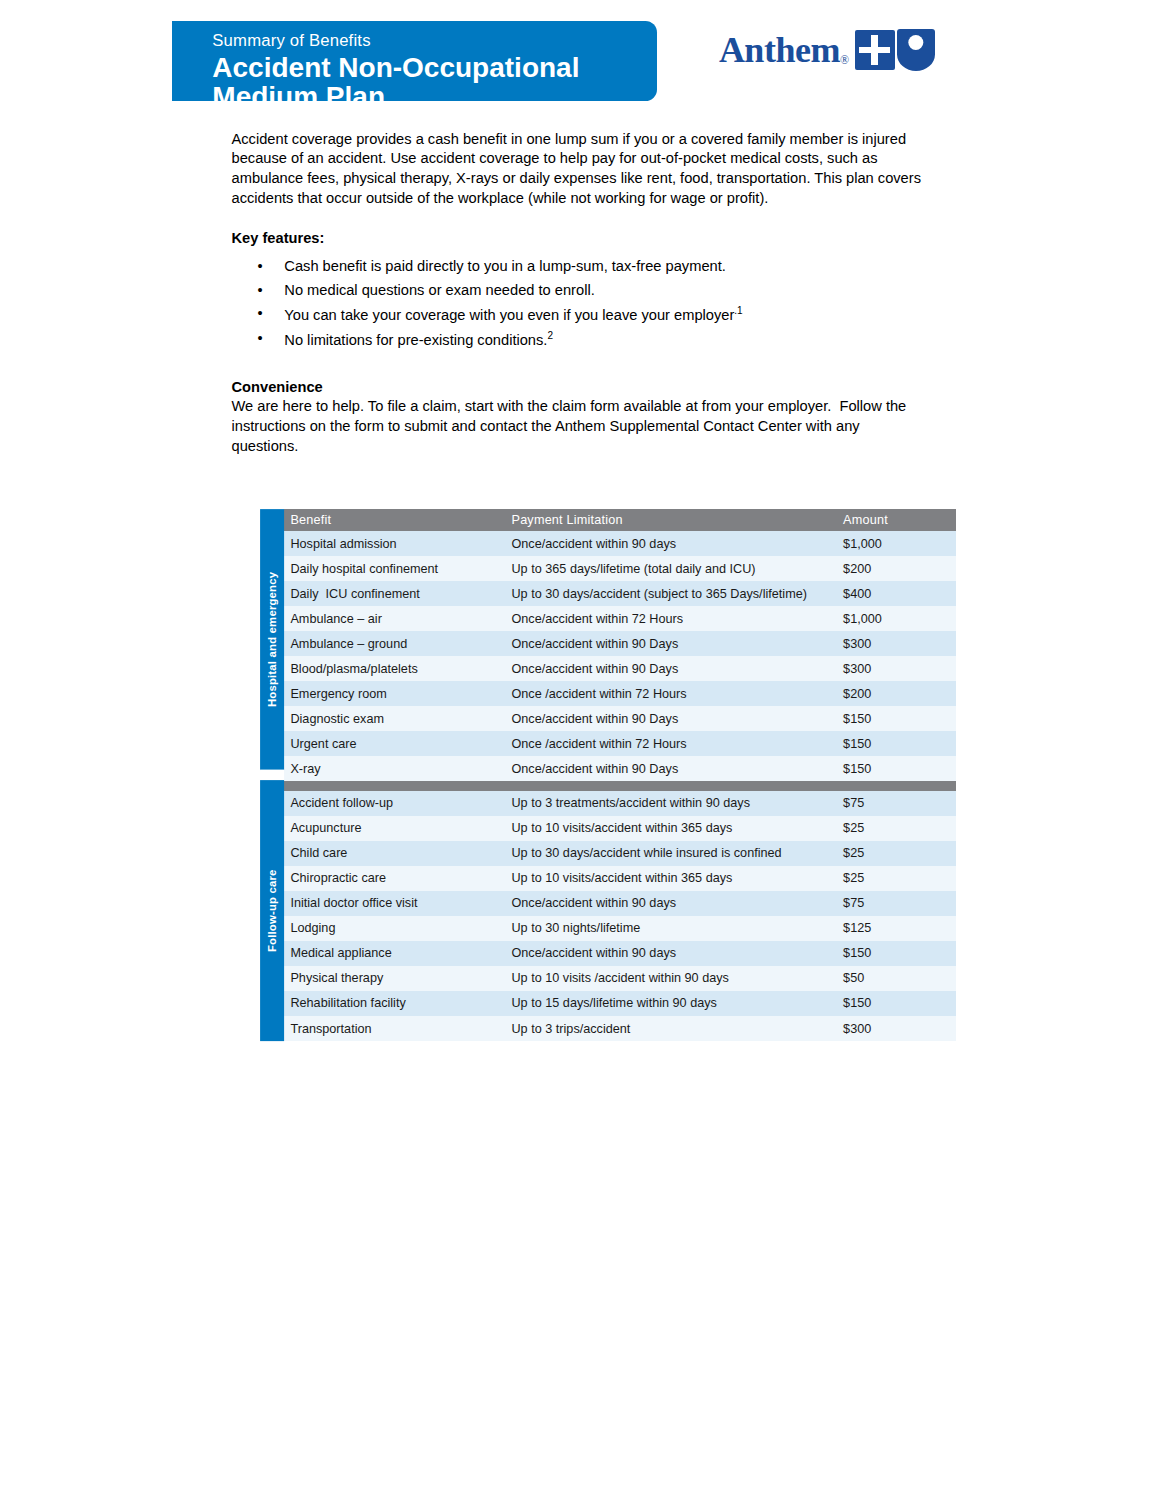Summary of Benefits
Accident Non-Occupational Medium Plan
Anthem®
Accident coverage provides a cash benefit in one lump sum if you or a covered family member is injured because of an accident. Use accident coverage to help pay for out-of-pocket medical costs, such as ambulance fees, physical therapy, X-rays or daily expenses like rent, food, transportation. This plan covers accidents that occur outside of the workplace (while not working for wage or profit).
Key features:
Cash benefit is paid directly to you in a lump-sum, tax-free payment.
No medical questions or exam needed to enroll.
You can take your coverage with you even if you leave your employer.1
No limitations for pre-existing conditions.2
Convenience
We are here to help. To file a claim, start with the claim form available at from your employer. Follow the instructions on the form to submit and contact the Anthem Supplemental Contact Center with any questions.
Hospital and emergency
Follow-up care
| Benefit | Payment Limitation | Amount |
| --- | --- | --- |
| Hospital admission | Once/accident within 90 days | $1,000 |
| Daily hospital confinement | Up to 365 days/lifetime (total daily and ICU) | $200 |
| Daily ICU confinement | Up to 30 days/accident (subject to 365 Days/lifetime) | $400 |
| Ambulance – air | Once/accident within 72 Hours | $1,000 |
| Ambulance – ground | Once/accident within 90 Days | $300 |
| Blood/plasma/platelets | Once/accident within 90 Days | $300 |
| Emergency room | Once /accident within 72 Hours | $200 |
| Diagnostic exam | Once/accident within 90 Days | $150 |
| Urgent care | Once /accident within 72 Hours | $150 |
| X-ray | Once/accident within 90 Days | $150 |
| Accident follow-up | Up to 3 treatments/accident within 90 days | $75 |
| Acupuncture | Up to 10 visits/accident within 365 days | $25 |
| Child care | Up to 30 days/accident while insured is confined | $25 |
| Chiropractic care | Up to 10 visits/accident within 365 days | $25 |
| Initial doctor office visit | Once/accident within 90 days | $75 |
| Lodging | Up to 30 nights/lifetime | $125 |
| Medical appliance | Once/accident within 90 days | $150 |
| Physical therapy | Up to 10 visits /accident within 90 days | $50 |
| Rehabilitation facility | Up to 15 days/lifetime within 90 days | $150 |
| Transportation | Up to 3 trips/accident | $300 |